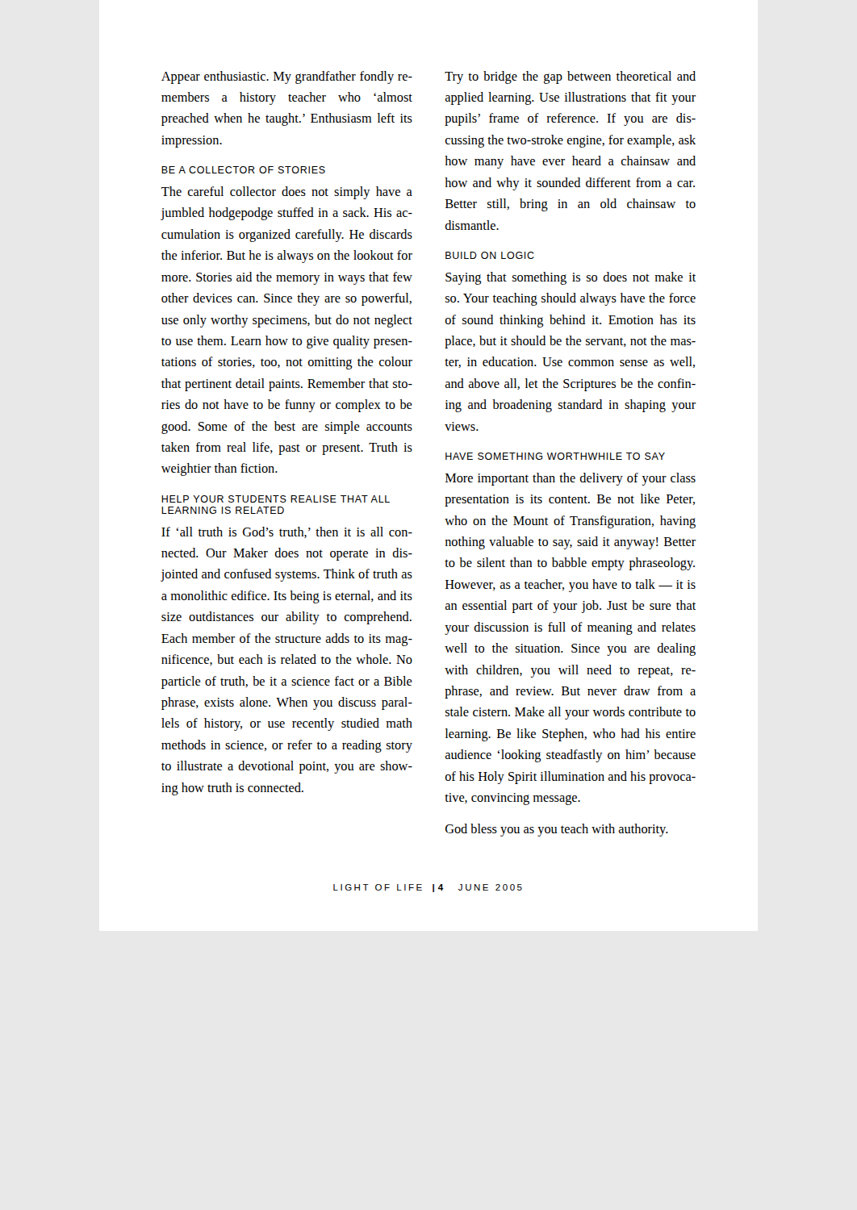Appear enthusiastic. My grandfather fondly remembers a history teacher who ‘almost preached when he taught.’ Enthusiasm left its impression.
Be a collector of stories
The careful collector does not simply have a jumbled hodgepodge stuffed in a sack. His accumulation is organized carefully. He discards the inferior. But he is always on the lookout for more. Stories aid the memory in ways that few other devices can. Since they are so powerful, use only worthy specimens, but do not neglect to use them. Learn how to give quality presentations of stories, too, not omitting the colour that pertinent detail paints. Remember that stories do not have to be funny or complex to be good. Some of the best are simple accounts taken from real life, past or present. Truth is weightier than fiction.
Help your students realise that all learning is related
If ‘all truth is God’s truth,’ then it is all connected. Our Maker does not operate in disjointed and confused systems. Think of truth as a monolithic edifice. Its being is eternal, and its size outdistances our ability to comprehend. Each member of the structure adds to its magnificence, but each is related to the whole. No particle of truth, be it a science fact or a Bible phrase, exists alone. When you discuss parallels of history, or use recently studied math methods in science, or refer to a reading story to illustrate a devotional point, you are showing how truth is connected.
Try to bridge the gap between theoretical and applied learning. Use illustrations that fit your pupils’ frame of reference. If you are discussing the two-stroke engine, for example, ask how many have ever heard a chainsaw and how and why it sounded different from a car. Better still, bring in an old chainsaw to dismantle.
Build on logic
Saying that something is so does not make it so. Your teaching should always have the force of sound thinking behind it. Emotion has its place, but it should be the servant, not the master, in education. Use common sense as well, and above all, let the Scriptures be the confining and broadening standard in shaping your views.
Have something worthwhile to say
More important than the delivery of your class presentation is its content. Be not like Peter, who on the Mount of Transfiguration, having nothing valuable to say, said it anyway! Better to be silent than to babble empty phraseology. However, as a teacher, you have to talk — it is an essential part of your job. Just be sure that your discussion is full of meaning and relates well to the situation. Since you are dealing with children, you will need to repeat, rephrase, and review. But never draw from a stale cistern. Make all your words contribute to learning. Be like Stephen, who had his entire audience ‘looking steadfastly on him’ because of his Holy Spirit illumination and his provocative, convincing message.
God bless you as you teach with authority.
Light of Life |4 June 2005